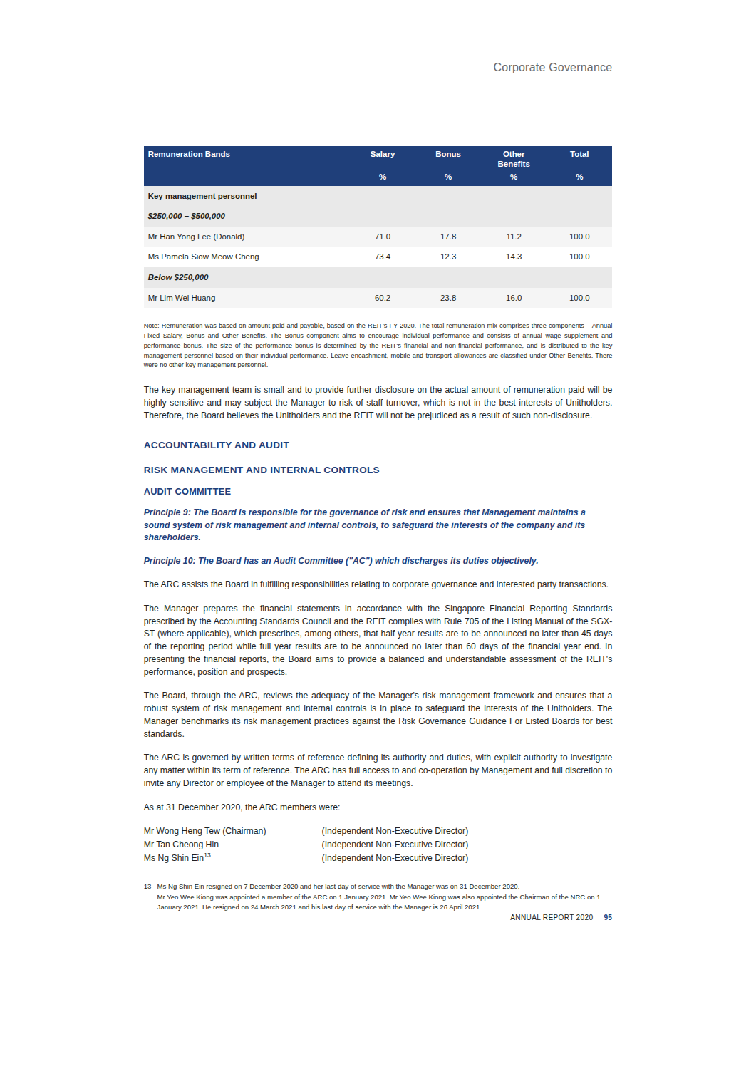Corporate Governance
| Remuneration Bands | Salary | Bonus | Other Benefits | Total |
| --- | --- | --- | --- | --- |
| % | % | % | % |
| Key management personnel |
| $250,000 – $500,000 |
| Mr Han Yong Lee (Donald) | 71.0 | 17.8 | 11.2 | 100.0 |
| Ms Pamela Siow Meow Cheng | 73.4 | 12.3 | 14.3 | 100.0 |
| Below $250,000 |
| Mr Lim Wei Huang | 60.2 | 23.8 | 16.0 | 100.0 |
Note: Remuneration was based on amount paid and payable, based on the REIT's FY 2020. The total remuneration mix comprises three components – Annual Fixed Salary, Bonus and Other Benefits. The Bonus component aims to encourage individual performance and consists of annual wage supplement and performance bonus. The size of the performance bonus is determined by the REIT's financial and non-financial performance, and is distributed to the key management personnel based on their individual performance. Leave encashment, mobile and transport allowances are classified under Other Benefits. There were no other key management personnel.
The key management team is small and to provide further disclosure on the actual amount of remuneration paid will be highly sensitive and may subject the Manager to risk of staff turnover, which is not in the best interests of Unitholders. Therefore, the Board believes the Unitholders and the REIT will not be prejudiced as a result of such non-disclosure.
ACCOUNTABILITY AND AUDIT
RISK MANAGEMENT AND INTERNAL CONTROLS
AUDIT COMMITTEE
Principle 9: The Board is responsible for the governance of risk and ensures that Management maintains a sound system of risk management and internal controls, to safeguard the interests of the company and its shareholders.
Principle 10: The Board has an Audit Committee ("AC") which discharges its duties objectively.
The ARC assists the Board in fulfilling responsibilities relating to corporate governance and interested party transactions.
The Manager prepares the financial statements in accordance with the Singapore Financial Reporting Standards prescribed by the Accounting Standards Council and the REIT complies with Rule 705 of the Listing Manual of the SGX-ST (where applicable), which prescribes, among others, that half year results are to be announced no later than 45 days of the reporting period while full year results are to be announced no later than 60 days of the financial year end. In presenting the financial reports, the Board aims to provide a balanced and understandable assessment of the REIT's performance, position and prospects.
The Board, through the ARC, reviews the adequacy of the Manager's risk management framework and ensures that a robust system of risk management and internal controls is in place to safeguard the interests of the Unitholders. The Manager benchmarks its risk management practices against the Risk Governance Guidance For Listed Boards for best standards.
The ARC is governed by written terms of reference defining its authority and duties, with explicit authority to investigate any matter within its term of reference. The ARC has full access to and co-operation by Management and full discretion to invite any Director or employee of the Manager to attend its meetings.
As at 31 December 2020, the ARC members were:
Mr Wong Heng Tew (Chairman)
(Independent Non-Executive Director)
Mr Tan Cheong Hin
(Independent Non-Executive Director)
Ms Ng Shin Ein13
(Independent Non-Executive Director)
13 Ms Ng Shin Ein resigned on 7 December 2020 and her last day of service with the Manager was on 31 December 2020.
Mr Yeo Wee Kiong was appointed a member of the ARC on 1 January 2021. Mr Yeo Wee Kiong was also appointed the Chairman of the NRC on 1 January 2021. He resigned on 24 March 2021 and his last day of service with the Manager is 26 April 2021.
ANNUAL REPORT 202095